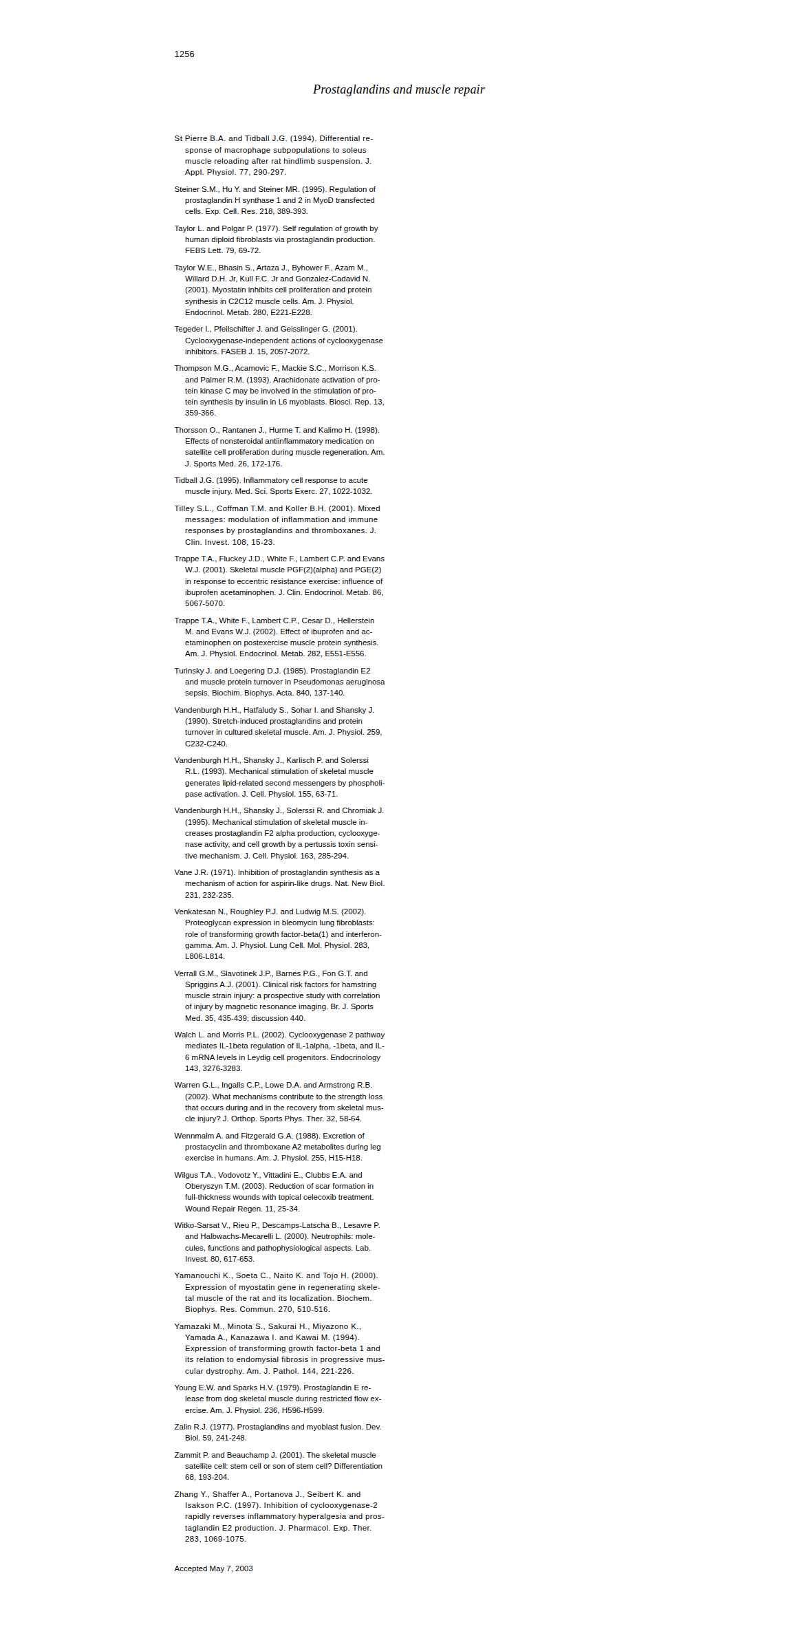1256
Prostaglandins and muscle repair
St Pierre B.A. and Tidball J.G. (1994). Differential response of macrophage subpopulations to soleus muscle reloading after rat hindlimb suspension. J. Appl. Physiol. 77, 290-297.
Steiner S.M., Hu Y. and Steiner MR. (1995). Regulation of prostaglandin H synthase 1 and 2 in MyoD transfected cells. Exp. Cell. Res. 218, 389-393.
Taylor L. and Polgar P. (1977). Self regulation of growth by human diploid fibroblasts via prostaglandin production. FEBS Lett. 79, 69-72.
Taylor W.E., Bhasin S., Artaza J., Byhower F., Azam M., Willard D.H. Jr, Kull F.C. Jr and Gonzalez-Cadavid N. (2001). Myostatin inhibits cell proliferation and protein synthesis in C2C12 muscle cells. Am. J. Physiol. Endocrinol. Metab. 280, E221-E228.
Tegeder I., Pfeilschifter J. and Geisslinger G. (2001). Cyclooxygenase-independent actions of cyclooxygenase inhibitors. FASEB J. 15, 2057-2072.
Thompson M.G., Acamovic F., Mackie S.C., Morrison K.S. and Palmer R.M. (1993). Arachidonate activation of protein kinase C may be involved in the stimulation of protein synthesis by insulin in L6 myoblasts. Biosci. Rep. 13, 359-366.
Thorsson O., Rantanen J., Hurme T. and Kalimo H. (1998). Effects of nonsteroidal antiinflammatory medication on satellite cell proliferation during muscle regeneration. Am. J. Sports Med. 26, 172-176.
Tidball J.G. (1995). Inflammatory cell response to acute muscle injury. Med. Sci. Sports Exerc. 27, 1022-1032.
Tilley S.L., Coffman T.M. and Koller B.H. (2001). Mixed messages: modulation of inflammation and immune responses by prostaglandins and thromboxanes. J. Clin. Invest. 108, 15-23.
Trappe T.A., Fluckey J.D., White F., Lambert C.P. and Evans W.J. (2001). Skeletal muscle PGF(2)(alpha) and PGE(2) in response to eccentric resistance exercise: influence of ibuprofen acetaminophen. J. Clin. Endocrinol. Metab. 86, 5067-5070.
Trappe T.A., White F., Lambert C.P., Cesar D., Hellerstein M. and Evans W.J. (2002). Effect of ibuprofen and acetaminophen on postexercise muscle protein synthesis. Am. J. Physiol. Endocrinol. Metab. 282, E551-E556.
Turinsky J. and Loegering D.J. (1985). Prostaglandin E2 and muscle protein turnover in Pseudomonas aeruginosa sepsis. Biochim. Biophys. Acta. 840, 137-140.
Vandenburgh H.H., Hatfaludy S., Sohar I. and Shansky J. (1990). Stretch-induced prostaglandins and protein turnover in cultured skeletal muscle. Am. J. Physiol. 259, C232-C240.
Vandenburgh H.H., Shansky J., Karlisch P. and Solerssi R.L. (1993). Mechanical stimulation of skeletal muscle generates lipid-related second messengers by phospholipase activation. J. Cell. Physiol. 155, 63-71.
Vandenburgh H.H., Shansky J., Solerssi R. and Chromiak J. (1995). Mechanical stimulation of skeletal muscle increases prostaglandin F2 alpha production, cyclooxygenase activity, and cell growth by a pertussis toxin sensitive mechanism. J. Cell. Physiol. 163, 285-294.
Vane J.R. (1971). Inhibition of prostaglandin synthesis as a mechanism of action for aspirin-like drugs. Nat. New Biol. 231, 232-235.
Venkatesan N., Roughley P.J. and Ludwig M.S. (2002). Proteoglycan expression in bleomycin lung fibroblasts: role of transforming growth factor-beta(1) and interferon-gamma. Am. J. Physiol. Lung Cell. Mol. Physiol. 283, L806-L814.
Verrall G.M., Slavotinek J.P., Barnes P.G., Fon G.T. and Spriggins A.J. (2001). Clinical risk factors for hamstring muscle strain injury: a prospective study with correlation of injury by magnetic resonance imaging. Br. J. Sports Med. 35, 435-439; discussion 440.
Walch L. and Morris P.L. (2002). Cyclooxygenase 2 pathway mediates IL-1beta regulation of IL-1alpha, -1beta, and IL-6 mRNA levels in Leydig cell progenitors. Endocrinology 143, 3276-3283.
Warren G.L., Ingalls C.P., Lowe D.A. and Armstrong R.B. (2002). What mechanisms contribute to the strength loss that occurs during and in the recovery from skeletal muscle injury? J. Orthop. Sports Phys. Ther. 32, 58-64.
Wennmalm A. and Fitzgerald G.A. (1988). Excretion of prostacyclin and thromboxane A2 metabolites during leg exercise in humans. Am. J. Physiol. 255, H15-H18.
Wilgus T.A., Vodovotz Y., Vittadini E., Clubbs E.A. and Oberyszyn T.M. (2003). Reduction of scar formation in full-thickness wounds with topical celecoxib treatment. Wound Repair Regen. 11, 25-34.
Witko-Sarsat V., Rieu P., Descamps-Latscha B., Lesavre P. and Halbwachs-Mecarelli L. (2000). Neutrophils: molecules, functions and pathophysiological aspects. Lab. Invest. 80, 617-653.
Yamanouchi K., Soeta C., Naito K. and Tojo H. (2000). Expression of myostatin gene in regenerating skeletal muscle of the rat and its localization. Biochem. Biophys. Res. Commun. 270, 510-516.
Yamazaki M., Minota S., Sakurai H., Miyazono K., Yamada A., Kanazawa I. and Kawai M. (1994). Expression of transforming growth factor-beta 1 and its relation to endomysial fibrosis in progressive muscular dystrophy. Am. J. Pathol. 144, 221-226.
Young E.W. and Sparks H.V. (1979). Prostaglandin E release from dog skeletal muscle during restricted flow exercise. Am. J. Physiol. 236, H596-H599.
Zalin R.J. (1977). Prostaglandins and myoblast fusion. Dev. Biol. 59, 241-248.
Zammit P. and Beauchamp J. (2001). The skeletal muscle satellite cell: stem cell or son of stem cell? Differentiation 68, 193-204.
Zhang Y., Shaffer A., Portanova J., Seibert K. and Isakson P.C. (1997). Inhibition of cyclooxygenase-2 rapidly reverses inflammatory hyperalgesia and prostaglandin E2 production. J. Pharmacol. Exp. Ther. 283, 1069-1075.
Accepted May 7, 2003